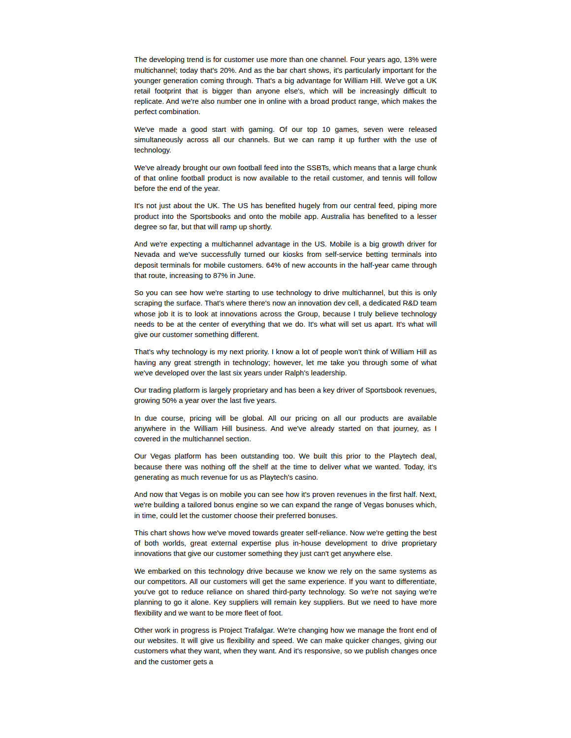The developing trend is for customer use more than one channel. Four years ago, 13% were multichannel; today that's 20%. And as the bar chart shows, it's particularly important for the younger generation coming through. That's a big advantage for William Hill. We've got a UK retail footprint that is bigger than anyone else's, which will be increasingly difficult to replicate. And we're also number one in online with a broad product range, which makes the perfect combination.
We've made a good start with gaming. Of our top 10 games, seven were released simultaneously across all our channels. But we can ramp it up further with the use of technology.
We've already brought our own football feed into the SSBTs, which means that a large chunk of that online football product is now available to the retail customer, and tennis will follow before the end of the year.
It's not just about the UK. The US has benefited hugely from our central feed, piping more product into the Sportsbooks and onto the mobile app. Australia has benefited to a lesser degree so far, but that will ramp up shortly.
And we're expecting a multichannel advantage in the US. Mobile is a big growth driver for Nevada and we've successfully turned our kiosks from self-service betting terminals into deposit terminals for mobile customers. 64% of new accounts in the half-year came through that route, increasing to 87% in June.
So you can see how we're starting to use technology to drive multichannel, but this is only scraping the surface. That's where there's now an innovation dev cell, a dedicated R&D team whose job it is to look at innovations across the Group, because I truly believe technology needs to be at the center of everything that we do. It's what will set us apart. It's what will give our customer something different.
That's why technology is my next priority. I know a lot of people won't think of William Hill as having any great strength in technology; however, let me take you through some of what we've developed over the last six years under Ralph's leadership.
Our trading platform is largely proprietary and has been a key driver of Sportsbook revenues, growing 50% a year over the last five years.
In due course, pricing will be global. All our pricing on all our products are available anywhere in the William Hill business. And we've already started on that journey, as I covered in the multichannel section.
Our Vegas platform has been outstanding too. We built this prior to the Playtech deal, because there was nothing off the shelf at the time to deliver what we wanted. Today, it's generating as much revenue for us as Playtech's casino.
And now that Vegas is on mobile you can see how it's proven revenues in the first half. Next, we're building a tailored bonus engine so we can expand the range of Vegas bonuses which, in time, could let the customer choose their preferred bonuses.
This chart shows how we've moved towards greater self-reliance. Now we're getting the best of both worlds, great external expertise plus in-house development to drive proprietary innovations that give our customer something they just can't get anywhere else.
We embarked on this technology drive because we know we rely on the same systems as our competitors. All our customers will get the same experience. If you want to differentiate, you've got to reduce reliance on shared third-party technology. So we're not saying we're planning to go it alone. Key suppliers will remain key suppliers. But we need to have more flexibility and we want to be more fleet of foot.
Other work in progress is Project Trafalgar. We're changing how we manage the front end of our websites. It will give us flexibility and speed. We can make quicker changes, giving our customers what they want, when they want. And it's responsive, so we publish changes once and the customer gets a